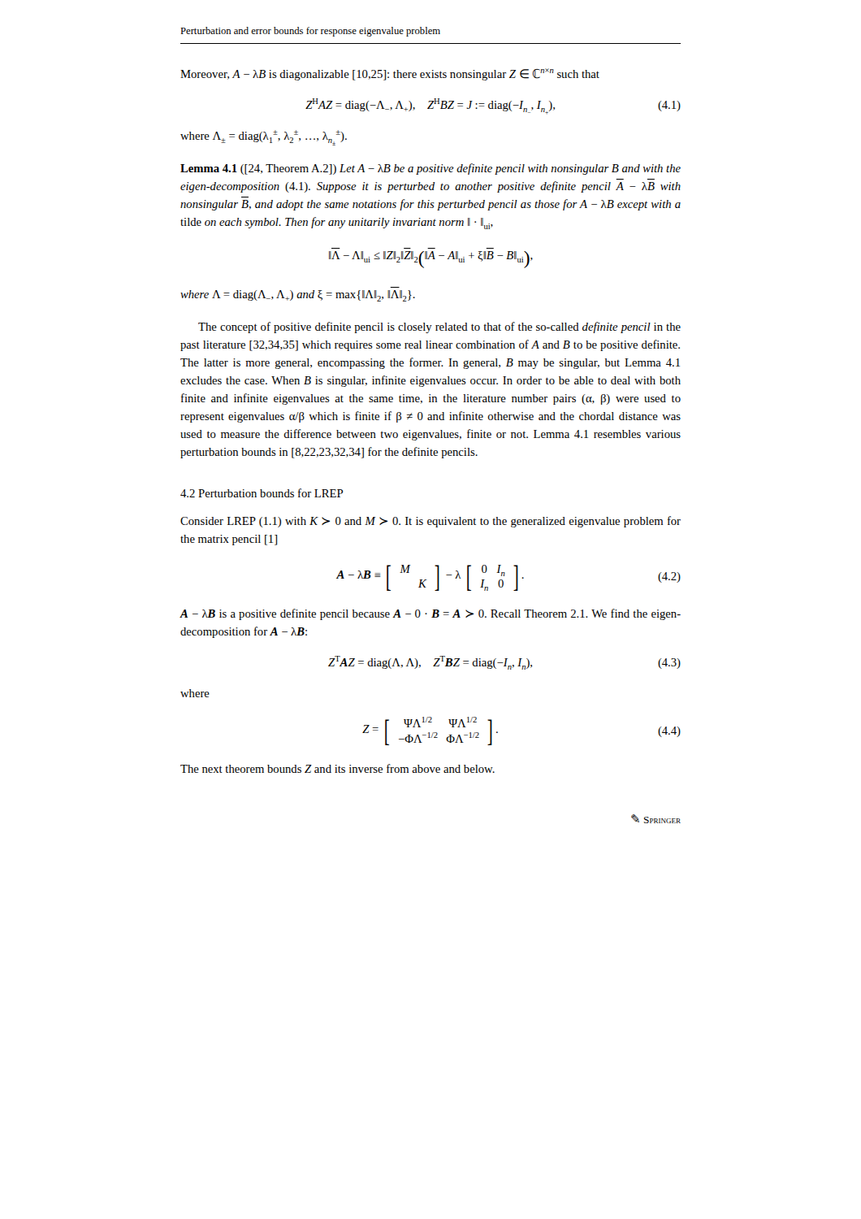Perturbation and error bounds for response eigenvalue problem
Moreover, A − λB is diagonalizable [10,25]: there exists nonsingular Z ∈ ℂn×n such that
ZHAZ = diag(−Λ−, Λ+), ZHBZ = J := diag(−In−, In+), (4.1)
where Λ± = diag(λ1±, λ2±, …, λn±±).
Lemma 4.1 ([24, Theorem A.2]) Let A − λB be a positive definite pencil with nonsingular B and with the eigen-decomposition (4.1). Suppose it is perturbed to another positive definite pencil A − λB with nonsingular B, and adopt the same notations for this perturbed pencil as those for A − λB except with a tilde on each symbol. Then for any unitarily invariant norm ‖ · ‖ui,
‖Λ − Λ‖ui ≤ ‖Z‖2‖Z‖2(‖A − A‖ui + ξ‖B − B‖ui),
where Λ = diag(Λ−, Λ+) and ξ = max{‖Λ‖2, ‖Λ‖2}.
The concept of positive definite pencil is closely related to that of the so-called definite pencil in the past literature [32,34,35] which requires some real linear combination of A and B to be positive definite. The latter is more general, encompassing the former. In general, B may be singular, but Lemma 4.1 excludes the case. When B is singular, infinite eigenvalues occur. In order to be able to deal with both finite and infinite eigenvalues at the same time, in the literature number pairs (α, β) were used to represent eigenvalues α/β which is finite if β ≠ 0 and infinite otherwise and the chordal distance was used to measure the difference between two eigenvalues, finite or not. Lemma 4.1 resembles various perturbation bounds in [8,22,23,32,34] for the definite pencils.
4.2 Perturbation bounds for LREP
Consider LREP (1.1) with K ≻ 0 and M ≻ 0. It is equivalent to the generalized eigenvalue problem for the matrix pencil [1]
A − λB ≡ [
| M | |
| | K |
] − λ [
| 0 | I n |
| I n | 0 |
]. (4.2)
A − λB is a positive definite pencil because A − 0 · B = A ≻ 0. Recall Theorem 2.1. We find the eigen-decomposition for A − λB:
ZTAZ = diag(Λ, Λ), ZTBZ = diag(−In, In), (4.3)
where
Z = [
| ΨΛ 1/2 | ΨΛ 1/2 |
| −ΦΛ −1/2 | ΦΛ −1/2 |
]. (4.4)
The next theorem bounds Z and its inverse from above and below.
✎ Springer